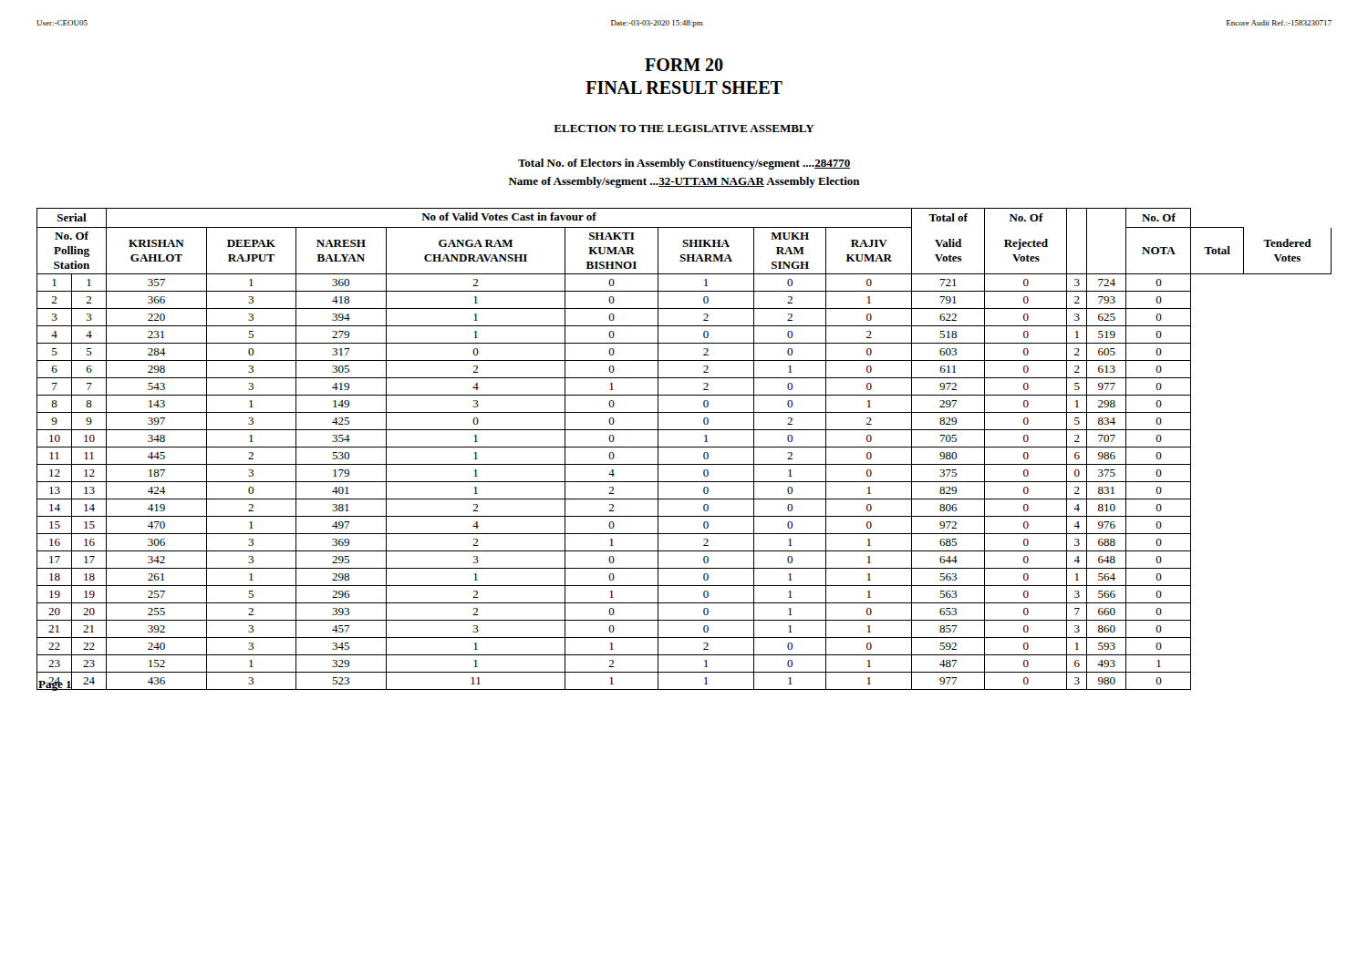User:-CEOU05 Date:-03-03-2020 15:48:pm Encore Audit Ref.:-1583230717
FORM 20
FINAL RESULT SHEET
ELECTION TO THE LEGISLATIVE ASSEMBLY
Total No. of Electors in Assembly Constituency/segment ....284770
Name of Assembly/segment ...32-UTTAM NAGAR Assembly Election
| Serial | No of Valid Votes Cast in favour of | Total of | No. Of | | | No. Of |
| --- | --- | --- | --- | --- | --- | --- |
| No. Of Polling Station | KRISHAN GAHLOT | DEEPAK RAJPUT | NARESH BALYAN | GANGA RAM CHANDRAVANSHI | SHAKTI KUMAR BISHNOI | SHIKHA SHARMA | MUKH RAM SINGH | RAJIV KUMAR | Valid Votes | Rejected Votes | NOTA | Total | Tendered Votes |
| 1 | 1 | 357 | 1 | 360 | 2 | 0 | 1 | 0 | 0 | 721 | 0 | 3 | 724 | 0 |
| 2 | 2 | 366 | 3 | 418 | 1 | 0 | 0 | 2 | 1 | 791 | 0 | 2 | 793 | 0 |
| 3 | 3 | 220 | 3 | 394 | 1 | 0 | 2 | 2 | 0 | 622 | 0 | 3 | 625 | 0 |
| 4 | 4 | 231 | 5 | 279 | 1 | 0 | 0 | 0 | 2 | 518 | 0 | 1 | 519 | 0 |
| 5 | 5 | 284 | 0 | 317 | 0 | 0 | 2 | 0 | 0 | 603 | 0 | 2 | 605 | 0 |
| 6 | 6 | 298 | 3 | 305 | 2 | 0 | 2 | 1 | 0 | 611 | 0 | 2 | 613 | 0 |
| 7 | 7 | 543 | 3 | 419 | 4 | 1 | 2 | 0 | 0 | 972 | 0 | 5 | 977 | 0 |
| 8 | 8 | 143 | 1 | 149 | 3 | 0 | 0 | 0 | 1 | 297 | 0 | 1 | 298 | 0 |
| 9 | 9 | 397 | 3 | 425 | 0 | 0 | 0 | 2 | 2 | 829 | 0 | 5 | 834 | 0 |
| 10 | 10 | 348 | 1 | 354 | 1 | 0 | 1 | 0 | 0 | 705 | 0 | 2 | 707 | 0 |
| 11 | 11 | 445 | 2 | 530 | 1 | 0 | 0 | 2 | 0 | 980 | 0 | 6 | 986 | 0 |
| 12 | 12 | 187 | 3 | 179 | 1 | 4 | 0 | 1 | 0 | 375 | 0 | 0 | 375 | 0 |
| 13 | 13 | 424 | 0 | 401 | 1 | 2 | 0 | 0 | 1 | 829 | 0 | 2 | 831 | 0 |
| 14 | 14 | 419 | 2 | 381 | 2 | 2 | 0 | 0 | 0 | 806 | 0 | 4 | 810 | 0 |
| 15 | 15 | 470 | 1 | 497 | 4 | 0 | 0 | 0 | 0 | 972 | 0 | 4 | 976 | 0 |
| 16 | 16 | 306 | 3 | 369 | 2 | 1 | 2 | 1 | 1 | 685 | 0 | 3 | 688 | 0 |
| 17 | 17 | 342 | 3 | 295 | 3 | 0 | 0 | 0 | 1 | 644 | 0 | 4 | 648 | 0 |
| 18 | 18 | 261 | 1 | 298 | 1 | 0 | 0 | 1 | 1 | 563 | 0 | 1 | 564 | 0 |
| 19 | 19 | 257 | 5 | 296 | 2 | 1 | 0 | 1 | 1 | 563 | 0 | 3 | 566 | 0 |
| 20 | 20 | 255 | 2 | 393 | 2 | 0 | 0 | 1 | 0 | 653 | 0 | 7 | 660 | 0 |
| 21 | 21 | 392 | 3 | 457 | 3 | 0 | 0 | 1 | 1 | 857 | 0 | 3 | 860 | 0 |
| 22 | 22 | 240 | 3 | 345 | 1 | 1 | 2 | 0 | 0 | 592 | 0 | 1 | 593 | 0 |
| 23 | 23 | 152 | 1 | 329 | 1 | 2 | 1 | 0 | 1 | 487 | 0 | 6 | 493 | 1 |
| 24 | 24 | 436 | 3 | 523 | 11 | 1 | 1 | 1 | 1 | 977 | 0 | 3 | 980 | 0 |
Page 1